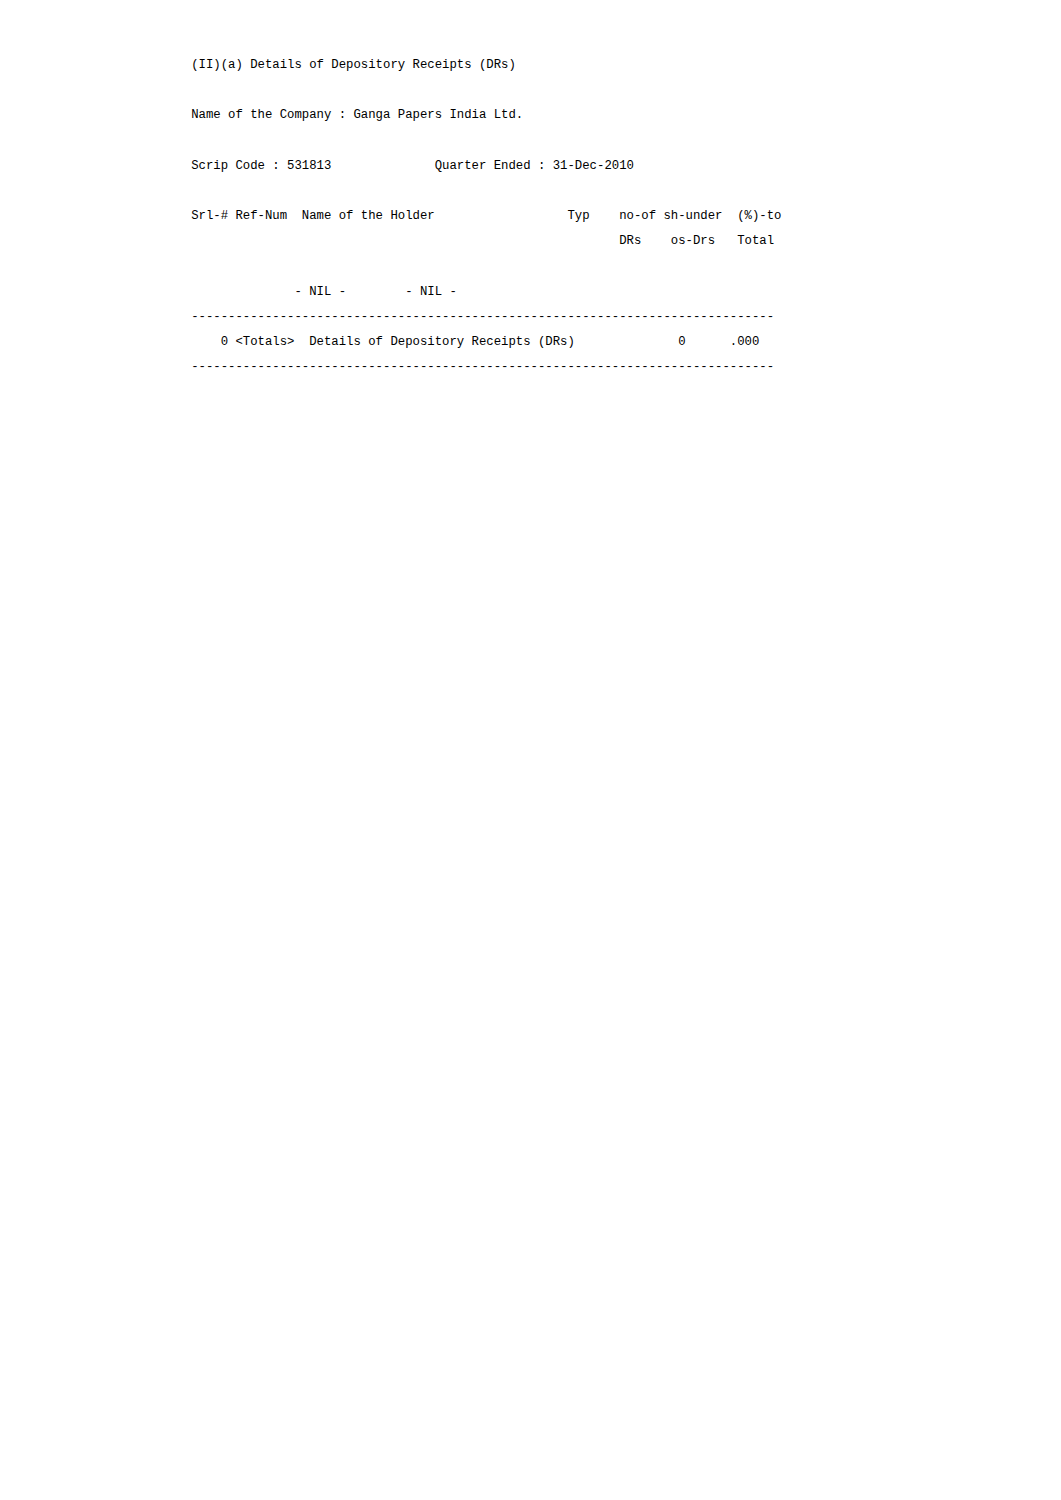(II)(a) Details of Depository Receipts (DRs)

Name of the Company : Ganga Papers India Ltd.

Scrip Code : 531813              Quarter Ended : 31-Dec-2010

Srl-# Ref-Num  Name of the Holder                  Typ    no-of sh-under  (%)-to
                                                          DRs    os-Drs   Total

              - NIL -        - NIL -
-------------------------------------------------------------------------------
    0 <Totals>  Details of Depository Receipts (DRs)              0      .000
-------------------------------------------------------------------------------